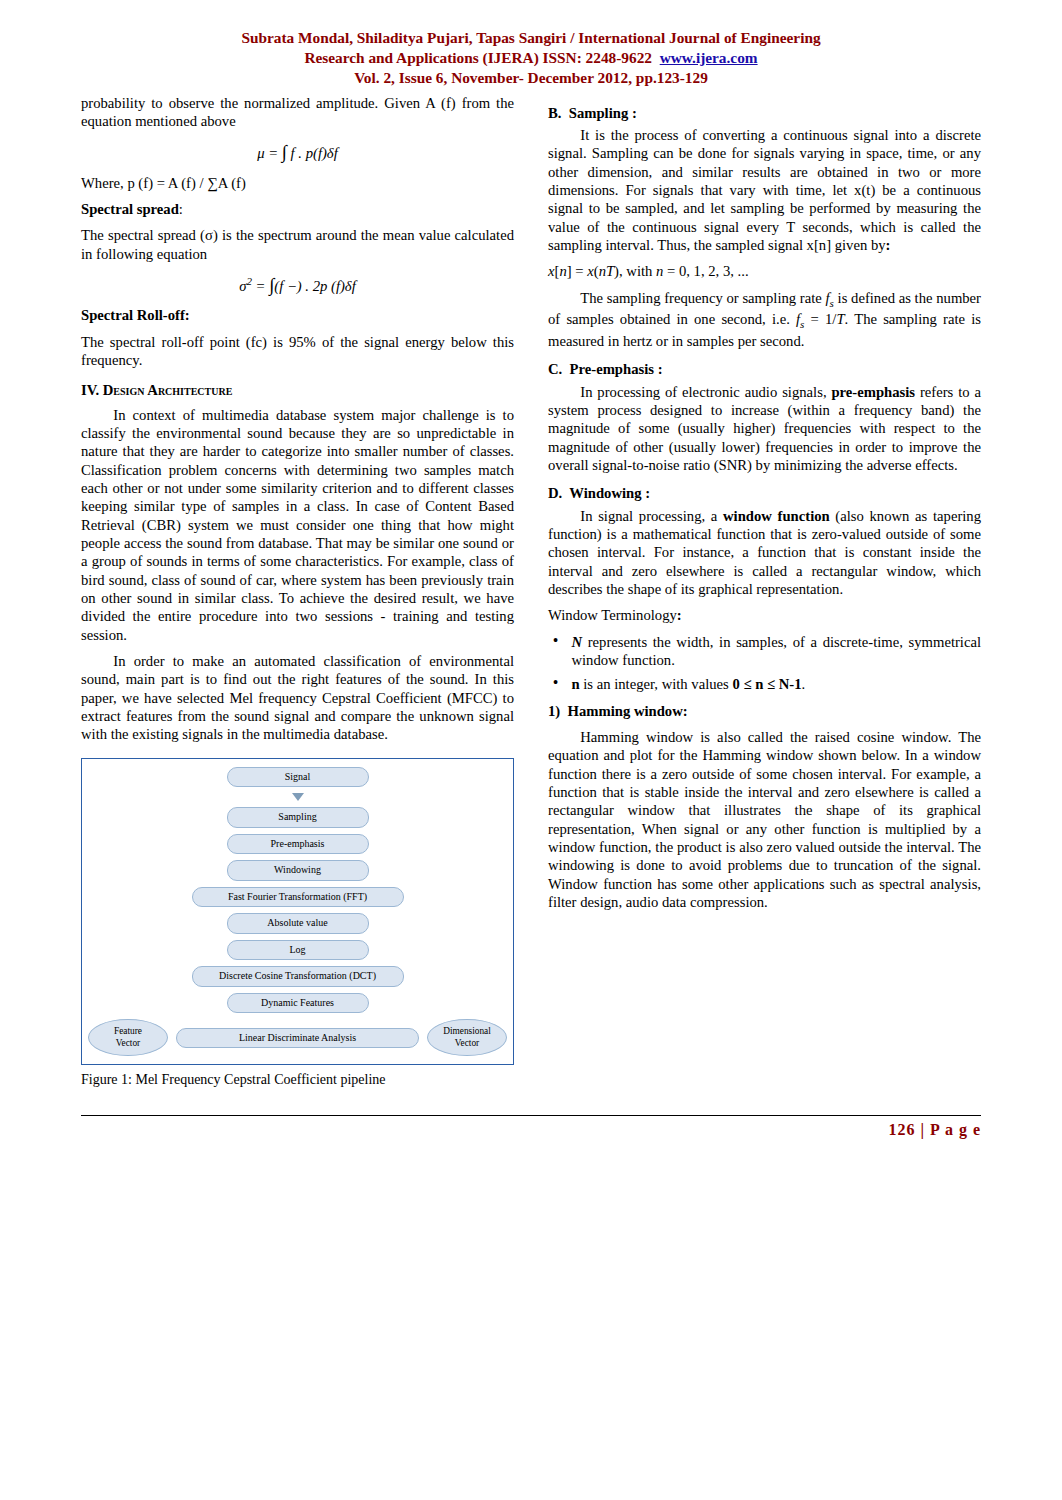Subrata Mondal, Shiladitya Pujari, Tapas Sangiri / International Journal of Engineering
Research and Applications (IJERA) ISSN: 2248-9622 www.ijera.com
Vol. 2, Issue 6, November- December 2012, pp.123-129
probability to observe the normalized amplitude. Given A (f) from the equation mentioned above
μ = ∫ f . p(f)δf
Where, p (f) = A (f) / ∑A (f)
Spectral spread:
The spectral spread (σ) is the spectrum around the mean value calculated in following equation
σ2 = ∫(f −) . 2p (f)δf
Spectral Roll-off:
The spectral roll-off point (fc) is 95% of the signal energy below this frequency.
IV. Design Architecture
In context of multimedia database system major challenge is to classify the environmental sound because they are so unpredictable in nature that they are harder to categorize into smaller number of classes. Classification problem concerns with determining two samples match each other or not under some similarity criterion and to different classes keeping similar type of samples in a class. In case of Content Based Retrieval (CBR) system we must consider one thing that how might people access the sound from database. That may be similar one sound or a group of sounds in terms of some characteristics. For example, class of bird sound, class of sound of car, where system has been previously train on other sound in similar class. To achieve the desired result, we have divided the entire procedure into two sessions - training and testing session.
In order to make an automated classification of environmental sound, main part is to find out the right features of the sound. In this paper, we have selected Mel frequency Cepstral Coefficient (MFCC) to extract features from the sound signal and compare the unknown signal with the existing signals in the multimedia database.
Signal
Sampling
Pre-emphasis
Windowing
Fast Fourier Transformation (FFT)
Absolute value
Log
Discrete Cosine Transformation (DCT)
Dynamic Features
Feature
Vector
Linear Discriminate Analysis
Dimensional
Vector
Figure 1: Mel Frequency Cepstral Coefficient pipeline
B. Sampling :
It is the process of converting a continuous signal into a discrete signal. Sampling can be done for signals varying in space, time, or any other dimension, and similar results are obtained in two or more dimensions. For signals that vary with time, let x(t) be a continuous signal to be sampled, and let sampling be performed by measuring the value of the continuous signal every T seconds, which is called the sampling interval. Thus, the sampled signal x[n] given by:
x[n] = x(nT), with n = 0, 1, 2, 3, ...
The sampling frequency or sampling rate fs is defined as the number of samples obtained in one second, i.e. fs = 1/T. The sampling rate is measured in hertz or in samples per second.
C. Pre-emphasis :
In processing of electronic audio signals, pre-emphasis refers to a system process designed to increase (within a frequency band) the magnitude of some (usually higher) frequencies with respect to the magnitude of other (usually lower) frequencies in order to improve the overall signal-to-noise ratio (SNR) by minimizing the adverse effects.
D. Windowing :
In signal processing, a window function (also known as tapering function) is a mathematical function that is zero-valued outside of some chosen interval. For instance, a function that is constant inside the interval and zero elsewhere is called a rectangular window, which describes the shape of its graphical representation.
Window Terminology:
N represents the width, in samples, of a discrete-time, symmetrical window function.
n is an integer, with values 0 ≤ n ≤ N-1.
1) Hamming window:
Hamming window is also called the raised cosine window. The equation and plot for the Hamming window shown below. In a window function there is a zero outside of some chosen interval. For example, a function that is stable inside the interval and zero elsewhere is called a rectangular window that illustrates the shape of its graphical representation, When signal or any other function is multiplied by a window function, the product is also zero valued outside the interval. The windowing is done to avoid problems due to truncation of the signal. Window function has some other applications such as spectral analysis, filter design, audio data compression.
126 | P a g e